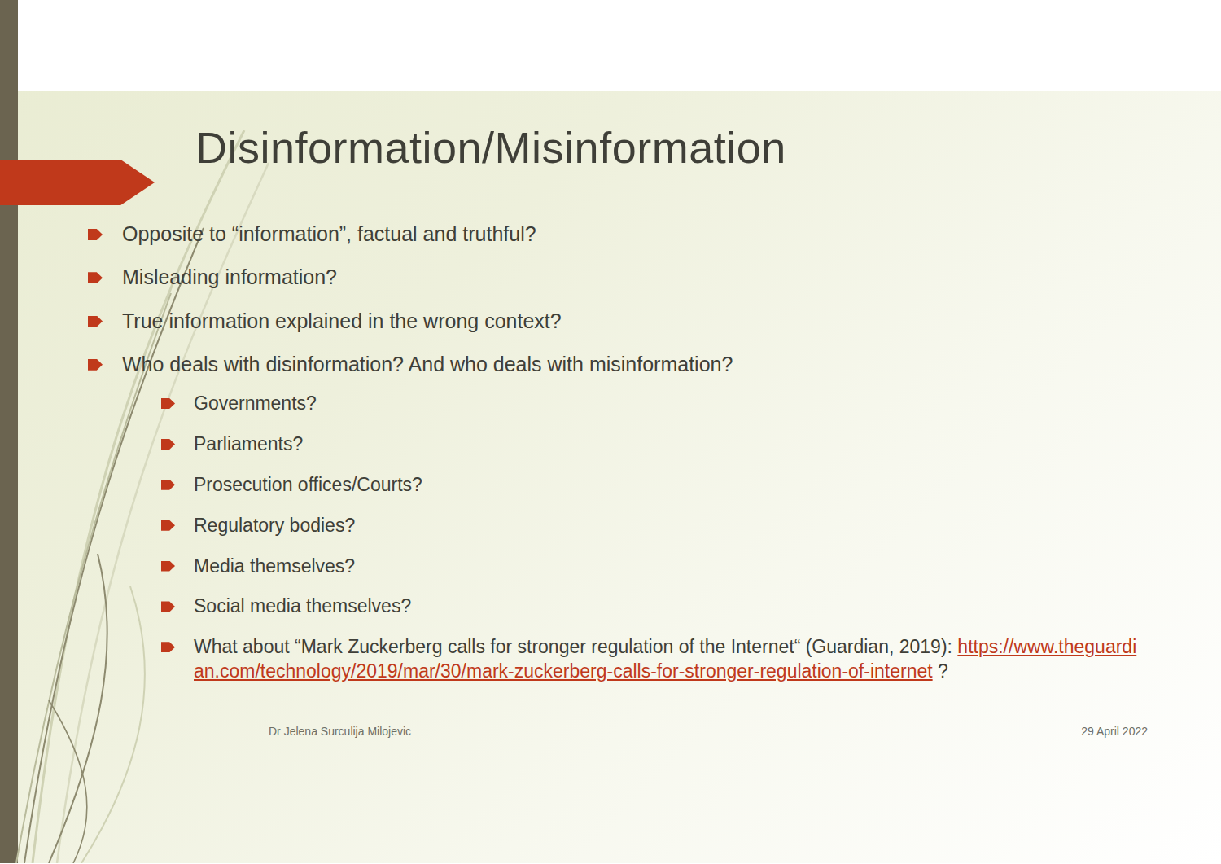Disinformation/Misinformation
Opposite to “information”, factual and truthful?
Misleading information?
True information explained in the wrong context?
Who deals with disinformation? And who deals with misinformation?
Governments?
Parliaments?
Prosecution offices/Courts?
Regulatory bodies?
Media themselves?
Social media themselves?
What about “Mark Zuckerberg calls for stronger regulation of the Internet“ (Guardian, 2019): https://www.theguardian.com/technology/2019/mar/30/mark-zuckerberg-calls-for-stronger-regulation-of-internet ?
Dr Jelena Surculija Milojevic 29 April 2022